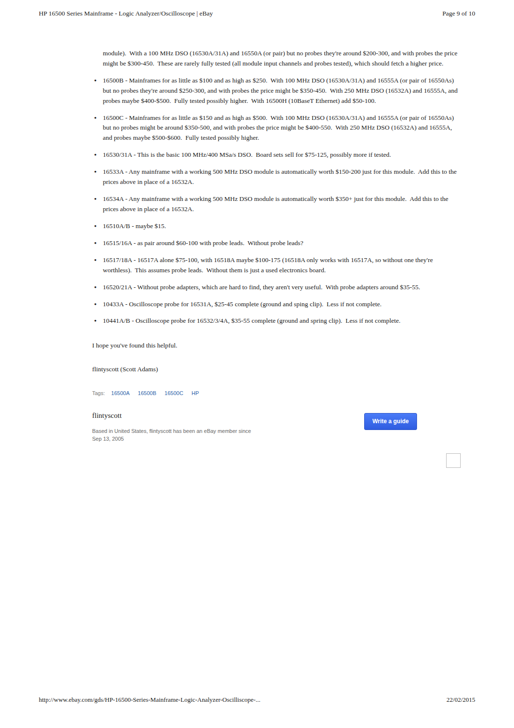HP 16500 Series Mainframe - Logic Analyzer/Oscilloscope | eBay
Page 9 of 10
module). With a 100 MHz DSO (16530A/31A) and 16550A (or pair) but no probes they're around $200-300, and with probes the price might be $300-450. These are rarely fully tested (all module input channels and probes tested), which should fetch a higher price.
16500B - Mainframes for as little as $100 and as high as $250. With 100 MHz DSO (16530A/31A) and 16555A (or pair of 16550As) but no probes they're around $250-300, and with probes the price might be $350-450. With 250 MHz DSO (16532A) and 16555A, and probes maybe $400-$500. Fully tested possibly higher. With 16500H (10BaseT Ethernet) add $50-100.
16500C - Mainframes for as little as $150 and as high as $500. With 100 MHz DSO (16530A/31A) and 16555A (or pair of 16550As) but no probes might be around $350-500, and with probes the price might be $400-550. With 250 MHz DSO (16532A) and 16555A, and probes maybe $500-$600. Fully tested possibly higher.
16530/31A - This is the basic 100 MHz/400 MSa/s DSO. Board sets sell for $75-125, possibly more if tested.
16533A - Any mainframe with a working 500 MHz DSO module is automatically worth $150-200 just for this module. Add this to the prices above in place of a 16532A.
16534A - Any mainframe with a working 500 MHz DSO module is automatically worth $350+ just for this module. Add this to the prices above in place of a 16532A.
16510A/B - maybe $15.
16515/16A - as pair around $60-100 with probe leads. Without probe leads?
16517/18A - 16517A alone $75-100, with 16518A maybe $100-175 (16518A only works with 16517A, so without one they're worthless). This assumes probe leads. Without them is just a used electronics board.
16520/21A - Without probe adapters, which are hard to find, they aren't very useful. With probe adapters around $35-55.
10433A - Oscilloscope probe for 16531A, $25-45 complete (ground and sping clip). Less if not complete.
10441A/B - Oscilloscope probe for 16532/3/4A, $35-55 complete (ground and spring clip). Less if not complete.
I hope you've found this helpful.
flintyscott (Scott Adams)
Tags: 16500A 16500B 16500C HP
flintyscott
Based in United States, flintyscott has been an eBay member since Sep 13, 2005
Write a guide
http://www.ebay.com/gds/HP-16500-Series-Mainframe-Logic-Analyzer-Oscilliscope-...
22/02/2015